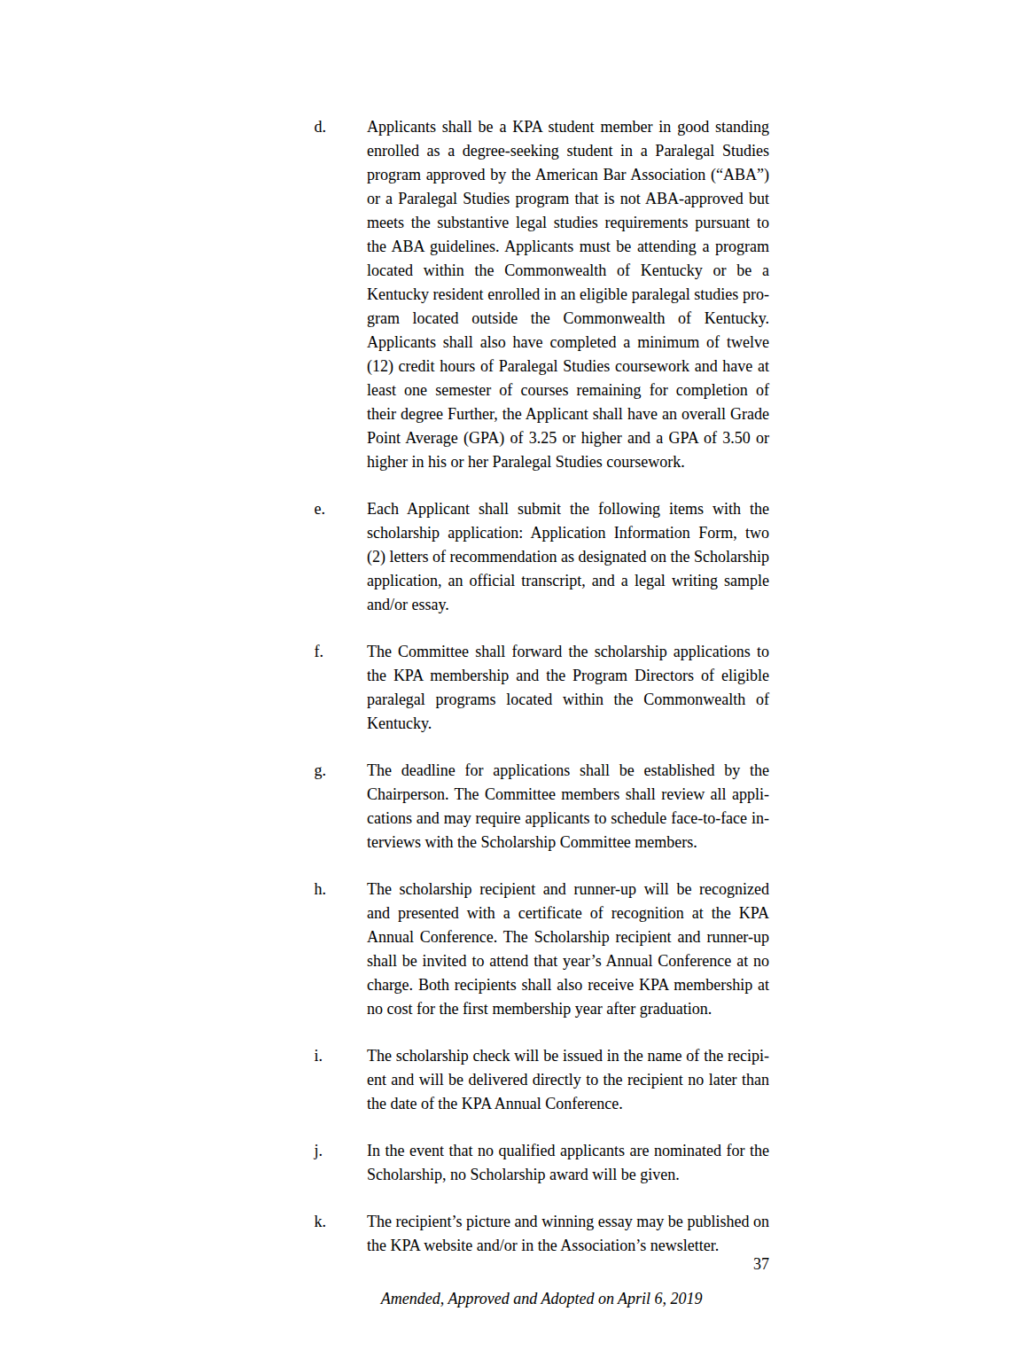d. Applicants shall be a KPA student member in good standing enrolled as a degree-seeking student in a Paralegal Studies program approved by the American Bar Association (“ABA”) or a Paralegal Studies program that is not ABA-approved but meets the substantive legal studies requirements pursuant to the ABA guidelines. Applicants must be attending a program located within the Commonwealth of Kentucky or be a Kentucky resident enrolled in an eligible paralegal studies program located outside the Commonwealth of Kentucky. Applicants shall also have completed a minimum of twelve (12) credit hours of Paralegal Studies coursework and have at least one semester of courses remaining for completion of their degree Further, the Applicant shall have an overall Grade Point Average (GPA) of 3.25 or higher and a GPA of 3.50 or higher in his or her Paralegal Studies coursework.
e. Each Applicant shall submit the following items with the scholarship application: Application Information Form, two (2) letters of recommendation as designated on the Scholarship application, an official transcript, and a legal writing sample and/or essay.
f. The Committee shall forward the scholarship applications to the KPA membership and the Program Directors of eligible paralegal programs located within the Commonwealth of Kentucky.
g. The deadline for applications shall be established by the Chairperson. The Committee members shall review all applications and may require applicants to schedule face-to-face interviews with the Scholarship Committee members.
h. The scholarship recipient and runner-up will be recognized and presented with a certificate of recognition at the KPA Annual Conference. The Scholarship recipient and runner-up shall be invited to attend that year’s Annual Conference at no charge. Both recipients shall also receive KPA membership at no cost for the first membership year after graduation.
i. The scholarship check will be issued in the name of the recipient and will be delivered directly to the recipient no later than the date of the KPA Annual Conference.
j. In the event that no qualified applicants are nominated for the Scholarship, no Scholarship award will be given.
k. The recipient’s picture and winning essay may be published on the KPA website and/or in the Association’s newsletter.
37
Amended, Approved and Adopted on April 6, 2019